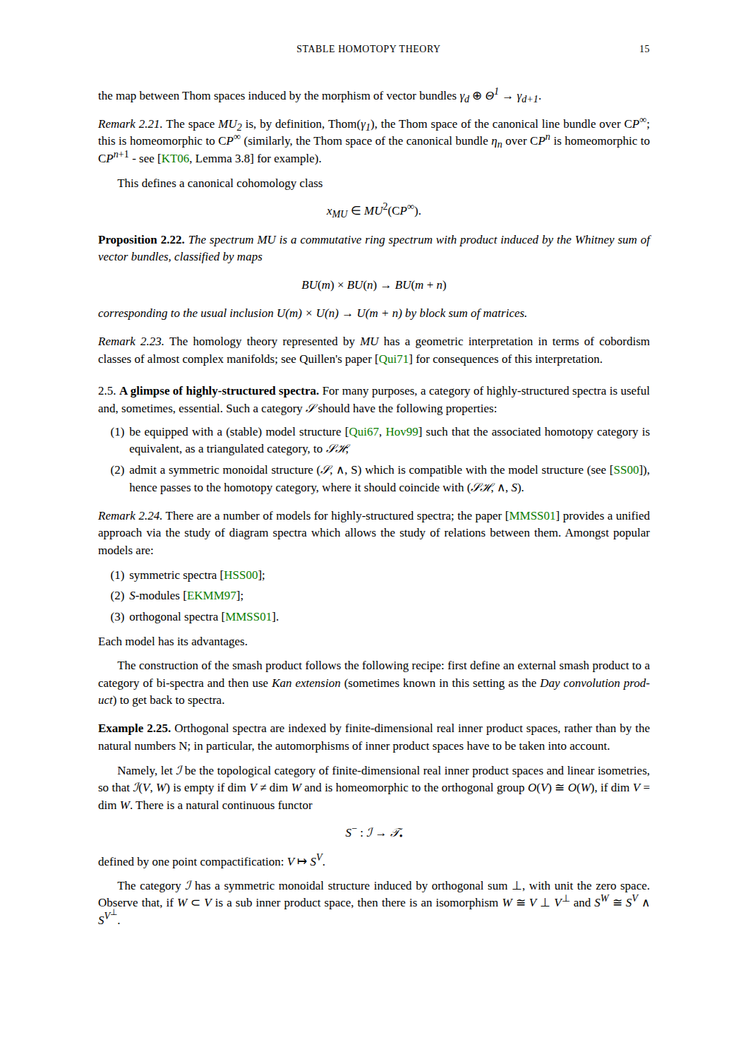STABLE HOMOTOPY THEORY 15
the map between Thom spaces induced by the morphism of vector bundles γd ⊕ Θ1 → γd+1.
Remark 2.21. The space MU2 is, by definition, Thom(γ1), the Thom space of the canonical line bundle over CP∞; this is homeomorphic to CP∞ (similarly, the Thom space of the canonical bundle ηn over CPn is homeomorphic to CPn+1 - see [KT06, Lemma 3.8] for example).
This defines a canonical cohomology class
xMU ∈ MU2(CP∞).
Proposition 2.22. The spectrum MU is a commutative ring spectrum with product induced by the Whitney sum of vector bundles, classified by maps
BU(m) × BU(n) → BU(m + n)
corresponding to the usual inclusion U(m) × U(n) → U(m + n) by block sum of matrices.
Remark 2.23. The homology theory represented by MU has a geometric interpretation in terms of cobordism classes of almost complex manifolds; see Quillen's paper [Qui71] for consequences of this interpretation.
2.5. A glimpse of highly-structured spectra. For many purposes, a category of highly-structured spectra is useful and, sometimes, essential. Such a category 𝒮 should have the following properties:
(1) be equipped with a (stable) model structure [Qui67, Hov99] such that the associated homotopy category is equivalent, as a triangulated category, to 𝒮ℋ;
(2) admit a symmetric monoidal structure (𝒮, ∧, S) which is compatible with the model structure (see [SS00]), hence passes to the homotopy category, where it should coincide with (𝒮ℋ, ∧, S).
Remark 2.24. There are a number of models for highly-structured spectra; the paper [MMSS01] provides a unified approach via the study of diagram spectra which allows the study of relations between them. Amongst popular models are:
(1) symmetric spectra [HSS00];
(2) S-modules [EKMM97];
(3) orthogonal spectra [MMSS01].
Each model has its advantages.
The construction of the smash product follows the following recipe: first define an external smash product to a category of bi-spectra and then use Kan extension (sometimes known in this setting as the Day convolution product) to get back to spectra.
Example 2.25. Orthogonal spectra are indexed by finite-dimensional real inner product spaces, rather than by the natural numbers N; in particular, the automorphisms of inner product spaces have to be taken into account.
Namely, let ℐ be the topological category of finite-dimensional real inner product spaces and linear isometries, so that ℐ(V, W) is empty if dim V ≠ dim W and is homeomorphic to the orthogonal group O(V) ≅ O(W), if dim V = dim W. There is a natural continuous functor
S− : ℐ → 𝒯•
defined by one point compactification: V ↦ SV.
The category ℐ has a symmetric monoidal structure induced by orthogonal sum ⊥, with unit the zero space. Observe that, if W ⊂ V is a sub inner product space, then there is an isomorphism W ≅ V ⊥ V⊥ and SW ≅ SV ∧ SV⊥.